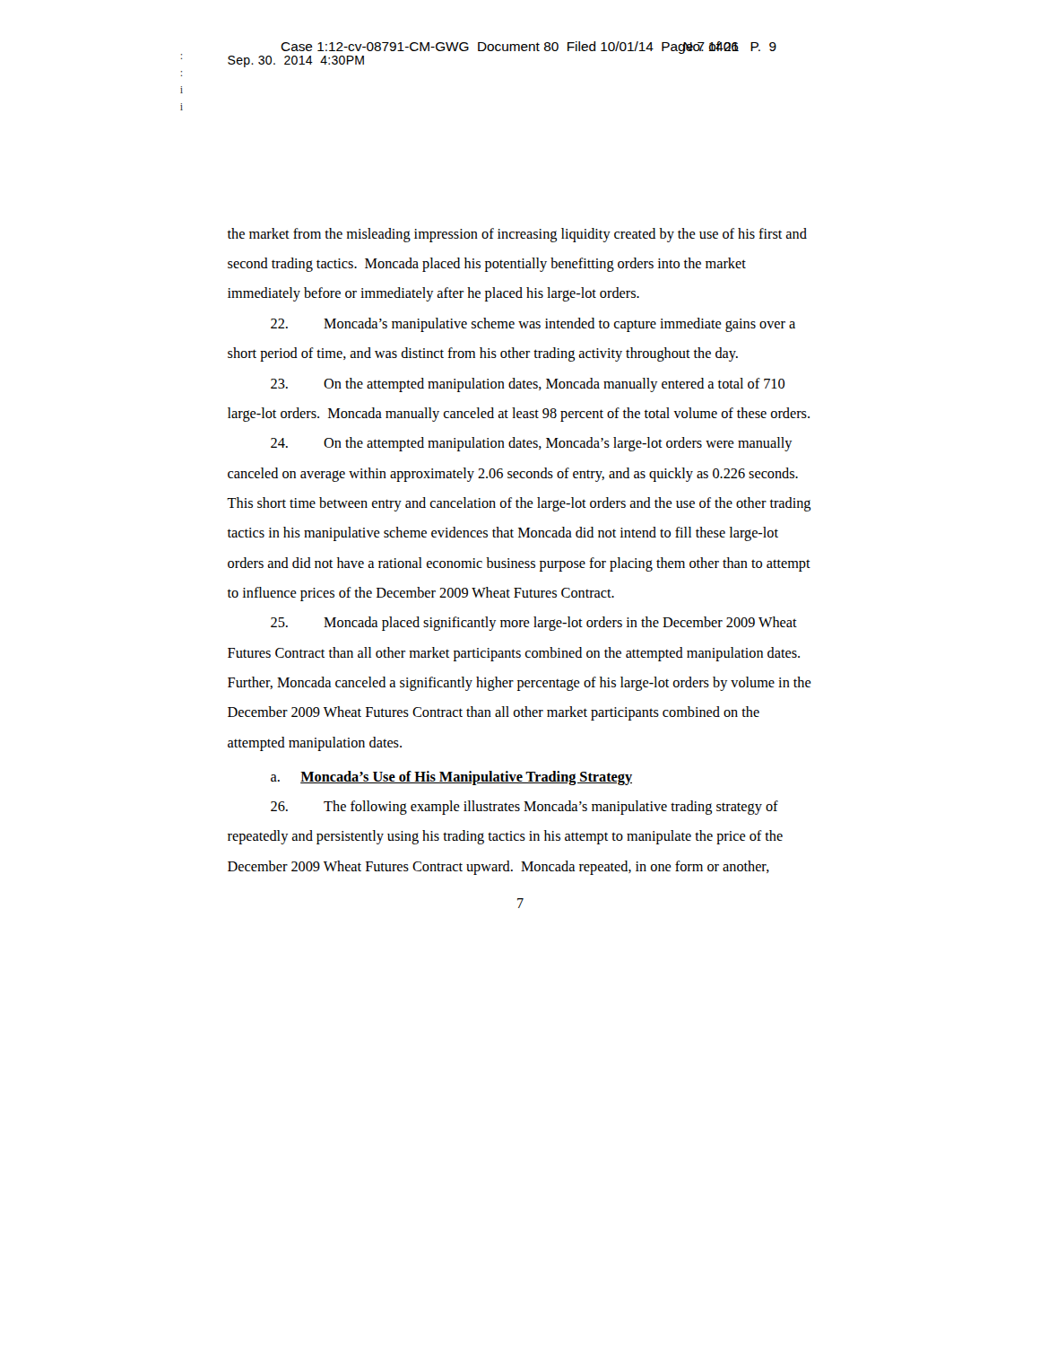Sep. 30. 2014 4:30PM
Case 1:12-cv-08791-CM-GWG Document 80 Filed 10/01/14 Page 7 of 21
No. 1406 P. 9
:
:
i
i
the market from the misleading impression of increasing liquidity created by the use of his first and second trading tactics. Moncada placed his potentially benefitting orders into the market immediately before or immediately after he placed his large-lot orders.
22. Moncada’s manipulative scheme was intended to capture immediate gains over a short period of time, and was distinct from his other trading activity throughout the day.
23. On the attempted manipulation dates, Moncada manually entered a total of 710 large-lot orders. Moncada manually canceled at least 98 percent of the total volume of these orders.
24. On the attempted manipulation dates, Moncada’s large-lot orders were manually canceled on average within approximately 2.06 seconds of entry, and as quickly as 0.226 seconds. This short time between entry and cancelation of the large-lot orders and the use of the other trading tactics in his manipulative scheme evidences that Moncada did not intend to fill these large-lot orders and did not have a rational economic business purpose for placing them other than to attempt to influence prices of the December 2009 Wheat Futures Contract.
25. Moncada placed significantly more large-lot orders in the December 2009 Wheat Futures Contract than all other market participants combined on the attempted manipulation dates. Further, Moncada canceled a significantly higher percentage of his large-lot orders by volume in the December 2009 Wheat Futures Contract than all other market participants combined on the attempted manipulation dates.
a. Moncada’s Use of His Manipulative Trading Strategy
26. The following example illustrates Moncada’s manipulative trading strategy of repeatedly and persistently using his trading tactics in his attempt to manipulate the price of the December 2009 Wheat Futures Contract upward. Moncada repeated, in one form or another,
7